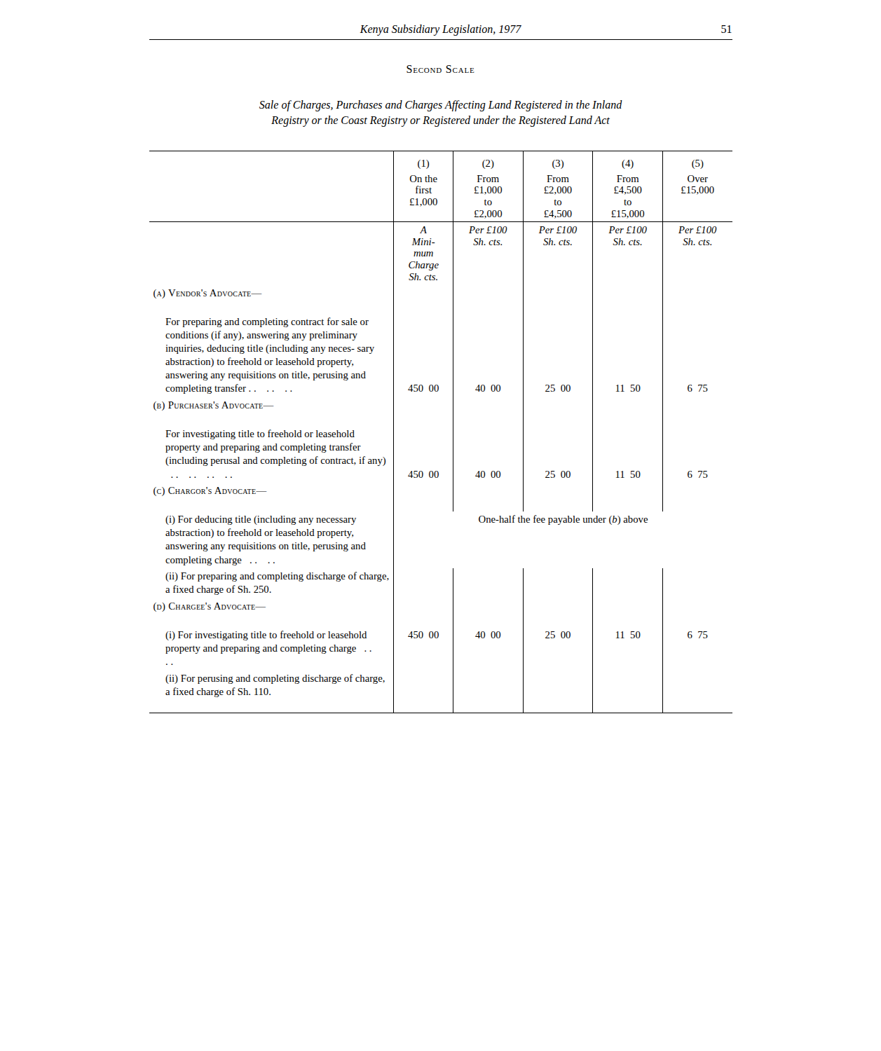Kenya Subsidiary Legislation, 1977 51
Second Scale
Sale of Charges, Purchases and Charges Affecting Land Registered in the Inland
Registry or the Coast Registry or Registered under the Registered Land Act
| | (1) | (2) | (3) | (4) | (5) |
| --- | --- | --- | --- | --- | --- |
| | On the first £1,000 | From £1,000 to £2,000 | From £2,000 to £4,500 | From £4,500 to £15,000 | Over £15,000 |
| | A Mini- mum Charge Sh. cts. | Per £100 Sh. cts. | Per £100 Sh. cts. | Per £100 Sh. cts. | Per £100 Sh. cts. |
| (a) Vendor's Advocate— | | | | | |
| For preparing and completing contract for sale or conditions (if any), answering any preliminary inquiries, deducing title (including any neces- sary abstraction) to freehold or leasehold property, answering any requisitions on title, perusing and completing transfer .. .. .. | 450 00 | 40 00 | 25 00 | 11 50 | 6 75 |
| (b) Purchaser's Advocate— | | | | | |
| For investigating title to freehold or leasehold property and preparing and completing transfer (including perusal and completing of contract, if any) .. .. .. .. | 450 00 | 40 00 | 25 00 | 11 50 | 6 75 |
| (c) Chargor's Advocate— | | | | | |
| (i) For deducing title (including any necessary abstraction) to freehold or leasehold property, answering any requisitions on title, perusing and completing charge .. .. | One-half the fee payable under ( b ) above |
| (ii) For preparing and completing discharge of charge, a fixed charge of Sh. 250. | | | | | |
| (d) Chargee's Advocate— | | | | | |
| (i) For investigating title to freehold or leasehold property and preparing and completing charge .. .. | 450 00 | 40 00 | 25 00 | 11 50 | 6 75 |
| (ii) For perusing and completing discharge of charge, a fixed charge of Sh. 110. | | | | | |